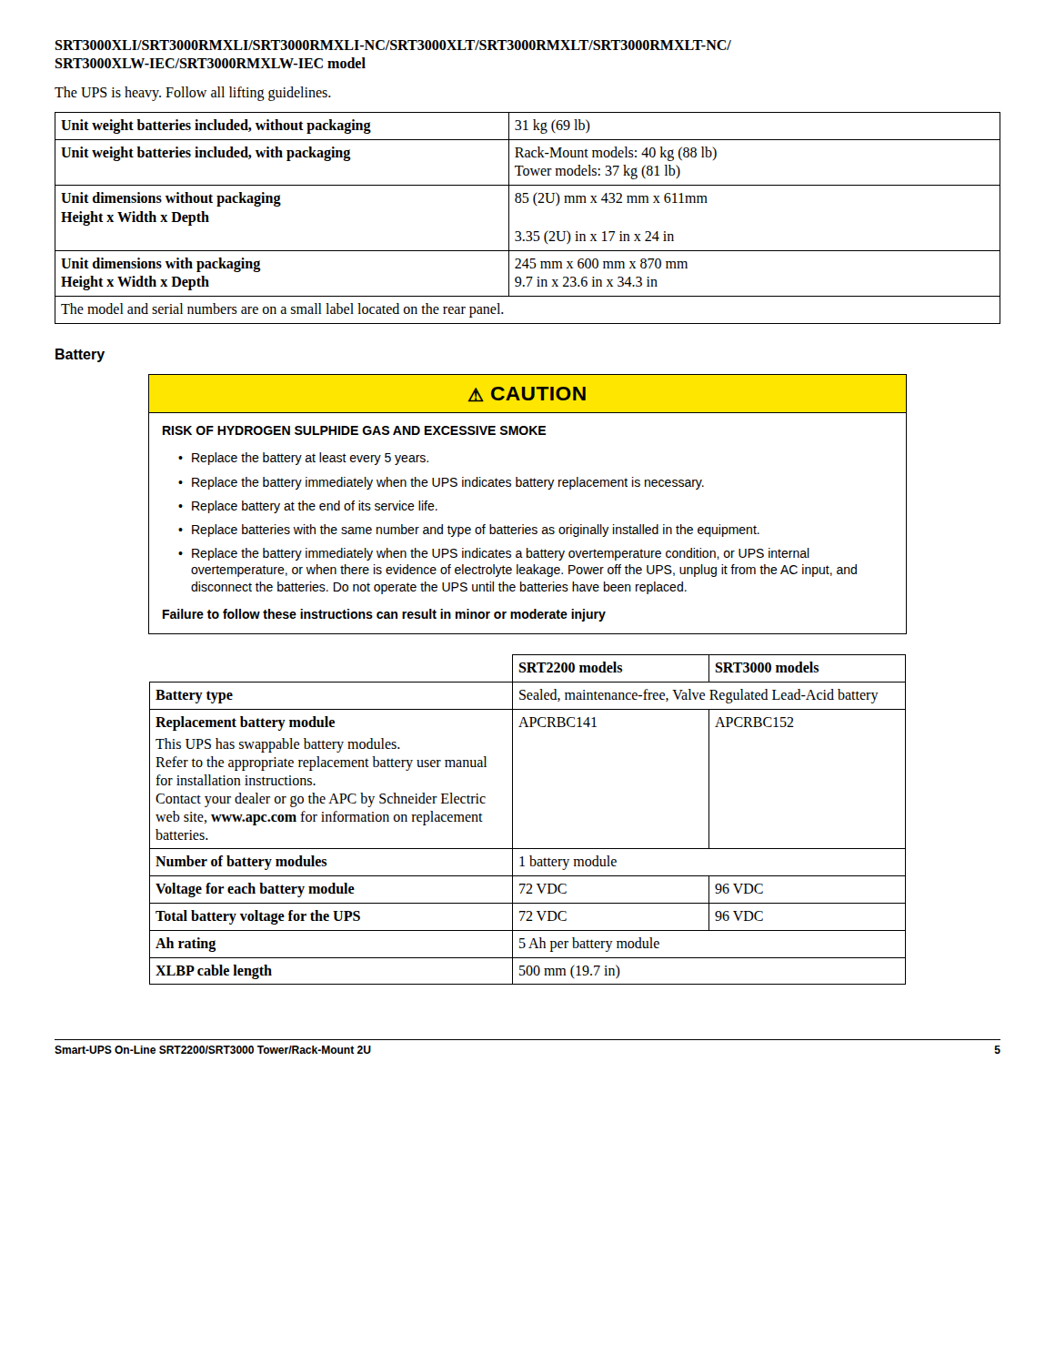SRT3000XLI/SRT3000RMXLI/SRT3000RMXLI-NC/SRT3000XLT/SRT3000RMXLT/SRT3000RMXLT-NC/
SRT3000XLW-IEC/SRT3000RMXLW-IEC model
The UPS is heavy. Follow all lifting guidelines.
| Unit weight batteries included, without packaging | 31 kg (69 lb) |
| Unit weight batteries included, with packaging | Rack-Mount models: 40 kg (88 lb) Tower models: 37 kg (81 lb) |
| Unit dimensions without packaging Height x Width x Depth | 85 (2U) mm x 432 mm x 611mm 3.35 (2U) in x 17 in x 24 in |
| Unit dimensions with packaging Height x Width x Depth | 245 mm x 600 mm x 870 mm 9.7 in x 23.6 in x 34.3 in |
| The model and serial numbers are on a small label located on the rear panel. |
Battery
⚠CAUTION
RISK OF HYDROGEN SULPHIDE GAS AND EXCESSIVE SMOKE
Replace the battery at least every 5 years.
Replace the battery immediately when the UPS indicates battery replacement is necessary.
Replace battery at the end of its service life.
Replace batteries with the same number and type of batteries as originally installed in the equipment.
Replace the battery immediately when the UPS indicates a battery overtemperature condition, or UPS internal overtemperature, or when there is evidence of electrolyte leakage. Power off the UPS, unplug it from the AC input, and disconnect the batteries. Do not operate the UPS until the batteries have been replaced.
Failure to follow these instructions can result in minor or moderate injury
| | SRT2200 models | SRT3000 models |
| Battery type | Sealed, maintenance-free, Valve Regulated Lead-Acid battery |
| Replacement battery module This UPS has swappable battery modules. Refer to the appropriate replacement battery user manual for installation instructions. Contact your dealer or go the APC by Schneider Electric web site, www.apc.com for information on replacement batteries. | APCRBC141 | APCRBC152 |
| Number of battery modules | 1 battery module |
| Voltage for each battery module | 72 VDC | 96 VDC |
| Total battery voltage for the UPS | 72 VDC | 96 VDC |
| Ah rating | 5 Ah per battery module |
| XLBP cable length | 500 mm (19.7 in) |
Smart-UPS On-Line SRT2200/SRT3000 Tower/Rack-Mount 2U 5